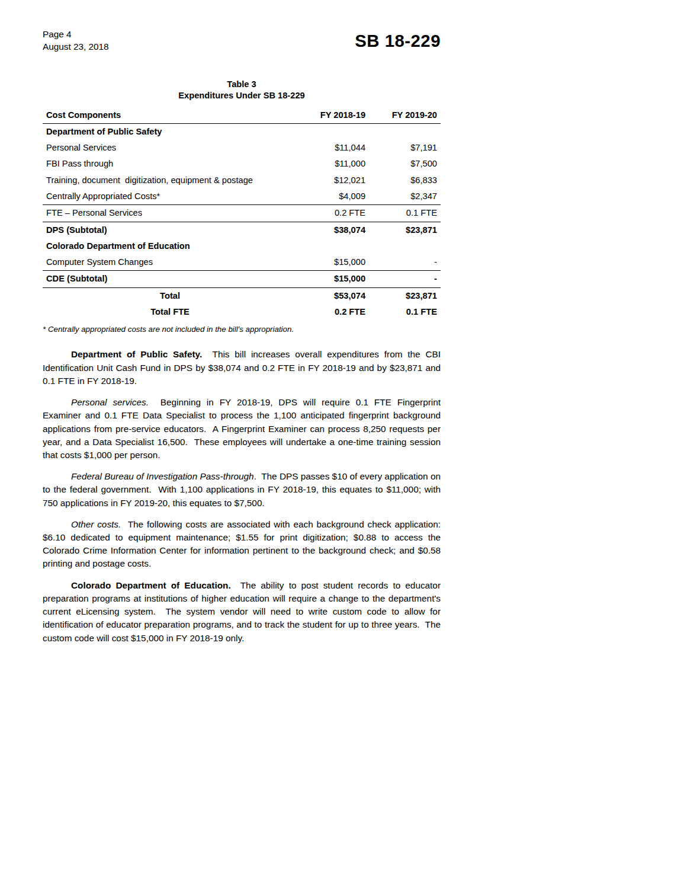Page 4
August 23, 2018
SB 18-229
Table 3
Expenditures Under SB 18-229
| Cost Components | FY 2018-19 | FY 2019-20 |
| --- | --- | --- |
| Department of Public Safety | | |
| Personal Services | $11,044 | $7,191 |
| FBI Pass through | $11,000 | $7,500 |
| Training, document digitization, equipment & postage | $12,021 | $6,833 |
| Centrally Appropriated Costs* | $4,009 | $2,347 |
| FTE – Personal Services | 0.2 FTE | 0.1 FTE |
| DPS (Subtotal) | $38,074 | $23,871 |
| Colorado Department of Education | | |
| Computer System Changes | $15,000 | - |
| CDE (Subtotal) | $15,000 | - |
| Total | $53,074 | $23,871 |
| Total FTE | 0.2 FTE | 0.1 FTE |
* Centrally appropriated costs are not included in the bill's appropriation.
Department of Public Safety. This bill increases overall expenditures from the CBI Identification Unit Cash Fund in DPS by $38,074 and 0.2 FTE in FY 2018-19 and by $23,871 and 0.1 FTE in FY 2018-19.
Personal services. Beginning in FY 2018-19, DPS will require 0.1 FTE Fingerprint Examiner and 0.1 FTE Data Specialist to process the 1,100 anticipated fingerprint background applications from pre-service educators. A Fingerprint Examiner can process 8,250 requests per year, and a Data Specialist 16,500. These employees will undertake a one-time training session that costs $1,000 per person.
Federal Bureau of Investigation Pass-through. The DPS passes $10 of every application on to the federal government. With 1,100 applications in FY 2018-19, this equates to $11,000; with 750 applications in FY 2019-20, this equates to $7,500.
Other costs. The following costs are associated with each background check application: $6.10 dedicated to equipment maintenance; $1.55 for print digitization; $0.88 to access the Colorado Crime Information Center for information pertinent to the background check; and $0.58 printing and postage costs.
Colorado Department of Education. The ability to post student records to educator preparation programs at institutions of higher education will require a change to the department's current eLicensing system. The system vendor will need to write custom code to allow for identification of educator preparation programs, and to track the student for up to three years. The custom code will cost $15,000 in FY 2018-19 only.